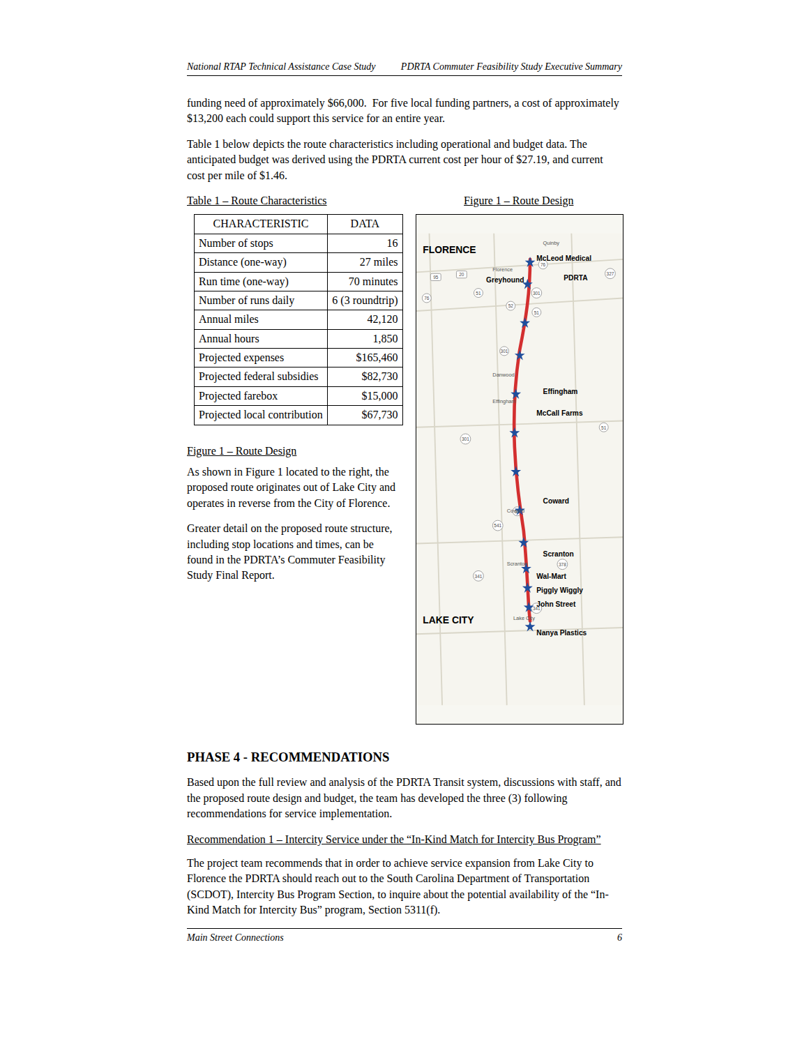National RTAP Technical Assistance Case Study
PDRTA Commuter Feasibility Study Executive Summary
funding need of approximately $66,000. For five local funding partners, a cost of approximately $13,200 each could support this service for an entire year.
Table 1 below depicts the route characteristics including operational and budget data. The anticipated budget was derived using the PDRTA current cost per hour of $27.19, and current cost per mile of $1.46.
Table 1 – Route Characteristics
| CHARACTERISTIC | DATA |
| --- | --- |
| Number of stops | 16 |
| Distance (one-way) | 27 miles |
| Run time (one-way) | 70 minutes |
| Number of runs daily | 6 (3 roundtrip) |
| Annual miles | 42,120 |
| Annual hours | 1,850 |
| Projected expenses | $165,460 |
| Projected federal subsidies | $82,730 |
| Projected farebox | $15,000 |
| Projected local contribution | $67,730 |
Figure 1 – Route Design
As shown in Figure 1 located to the right, the proposed route originates out of Lake City and operates in reverse from the City of Florence.
Greater detail on the proposed route structure, including stop locations and times, can be found in the PDRTA’s Commuter Feasibility Study Final Report.
Figure 1 – Route Design
95 20 76 327 76 51 301 52 51 301 51 301 52 541 378 341 341 FLORENCE Quinby McLeod Medical Florence Greyhound PDRTA Danwood Effingham Effingham McCall Farms Coward Coward Scranton Scranton Wal-Mart Piggly Wiggly John Street LAKE CITY Lake City Nanya Plastics
PHASE 4 - RECOMMENDATIONS
Based upon the full review and analysis of the PDRTA Transit system, discussions with staff, and the proposed route design and budget, the team has developed the three (3) following recommendations for service implementation.
Recommendation 1 – Intercity Service under the “In-Kind Match for Intercity Bus Program”
The project team recommends that in order to achieve service expansion from Lake City to Florence the PDRTA should reach out to the South Carolina Department of Transportation (SCDOT), Intercity Bus Program Section, to inquire about the potential availability of the “In-Kind Match for Intercity Bus” program, Section 5311(f).
Main Street Connections
6